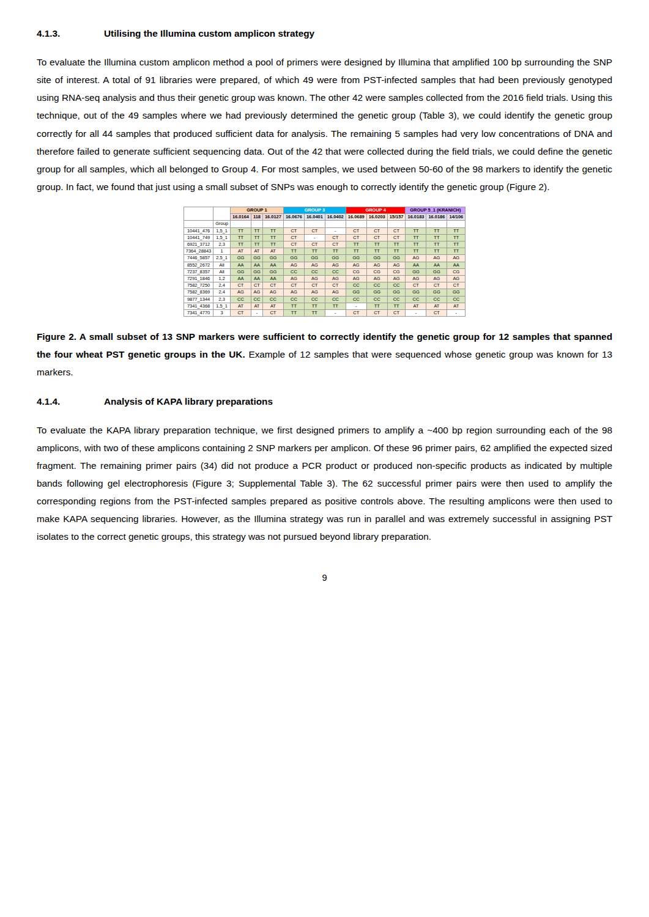4.1.3. Utilising the Illumina custom amplicon strategy
To evaluate the Illumina custom amplicon method a pool of primers were designed by Illumina that amplified 100 bp surrounding the SNP site of interest. A total of 91 libraries were prepared, of which 49 were from PST-infected samples that had been previously genotyped using RNA-seq analysis and thus their genetic group was known. The other 42 were samples collected from the 2016 field trials. Using this technique, out of the 49 samples where we had previously determined the genetic group (Table 3), we could identify the genetic group correctly for all 44 samples that produced sufficient data for analysis. The remaining 5 samples had very low concentrations of DNA and therefore failed to generate sufficient sequencing data. Out of the 42 that were collected during the field trials, we could define the genetic group for all samples, which all belonged to Group 4. For most samples, we used between 50-60 of the 98 markers to identify the genetic group. In fact, we found that just using a small subset of SNPs was enough to correctly identify the genetic group (Figure 2).
| | | GROUP 1 | GROUP 3 | GROUP 4 | GROUP 5_1 (KRANICH) |
| --- | --- | --- | --- | --- | --- |
| 16.0164 | 118 | 16.0127 | 16.0676 | 16.0401 | 16.0402 | 16.0689 | 16.0203 | 15/157 | 16.0183 | 16.0186 | 14/106 |
| | Group | | | | | | | | | | | | |
| 10441_476 | 1,5_1 | TT | TT | TT | CT | CT | - | CT | CT | CT | TT | TT | TT |
| 10441_749 | 1,5_1 | TT | TT | TT | CT | - | CT | CT | CT | CT | TT | TT | TT |
| 6921_3712 | 2,3 | TT | TT | TT | CT | CT | CT | TT | TT | TT | TT | TT | TT |
| 7364_28843 | 1 | AT | AT | AT | TT | TT | TT | TT | TT | TT | TT | TT | TT |
| 7446_5857 | 2,5_1 | GG | GG | GG | GG | GG | GG | GG | GG | GG | AG | AG | AG |
| 8552_2672 | All | AA | AA | AA | AG | AG | AG | AG | AG | AG | AA | AA | AA |
| 7237_8357 | All | GG | GG | GG | CC | CC | CC | CG | CG | CG | GG | GG | CG |
| 7291_1846 | 1,2 | AA | AA | AA | AG | AG | AG | AG | AG | AG | AG | AG | AG |
| 7582_7250 | 2,4 | CT | CT | CT | CT | CT | CT | CC | CC | CC | CT | CT | CT |
| 7582_8369 | 2,4 | AG | AG | AG | AG | AG | AG | GG | GG | GG | GG | GG | GG |
| 9877_1344 | 2,3 | CC | CC | CC | CC | CC | CC | CC | CC | CC | CC | CC | CC |
| 7341_4368 | 1,5_1 | AT | AT | AT | TT | TT | TT | - | TT | TT | AT | AT | AT |
| 7341_4770 | 3 | CT | - | CT | TT | TT | - | CT | CT | CT | - | CT | - |
Figure 2. A small subset of 13 SNP markers were sufficient to correctly identify the genetic group for 12 samples that spanned the four wheat PST genetic groups in the UK. Example of 12 samples that were sequenced whose genetic group was known for 13 markers.
4.1.4. Analysis of KAPA library preparations
To evaluate the KAPA library preparation technique, we first designed primers to amplify a ~400 bp region surrounding each of the 98 amplicons, with two of these amplicons containing 2 SNP markers per amplicon. Of these 96 primer pairs, 62 amplified the expected sized fragment. The remaining primer pairs (34) did not produce a PCR product or produced non-specific products as indicated by multiple bands following gel electrophoresis (Figure 3; Supplemental Table 3). The 62 successful primer pairs were then used to amplify the corresponding regions from the PST-infected samples prepared as positive controls above. The resulting amplicons were then used to make KAPA sequencing libraries. However, as the Illumina strategy was run in parallel and was extremely successful in assigning PST isolates to the correct genetic groups, this strategy was not pursued beyond library preparation.
9